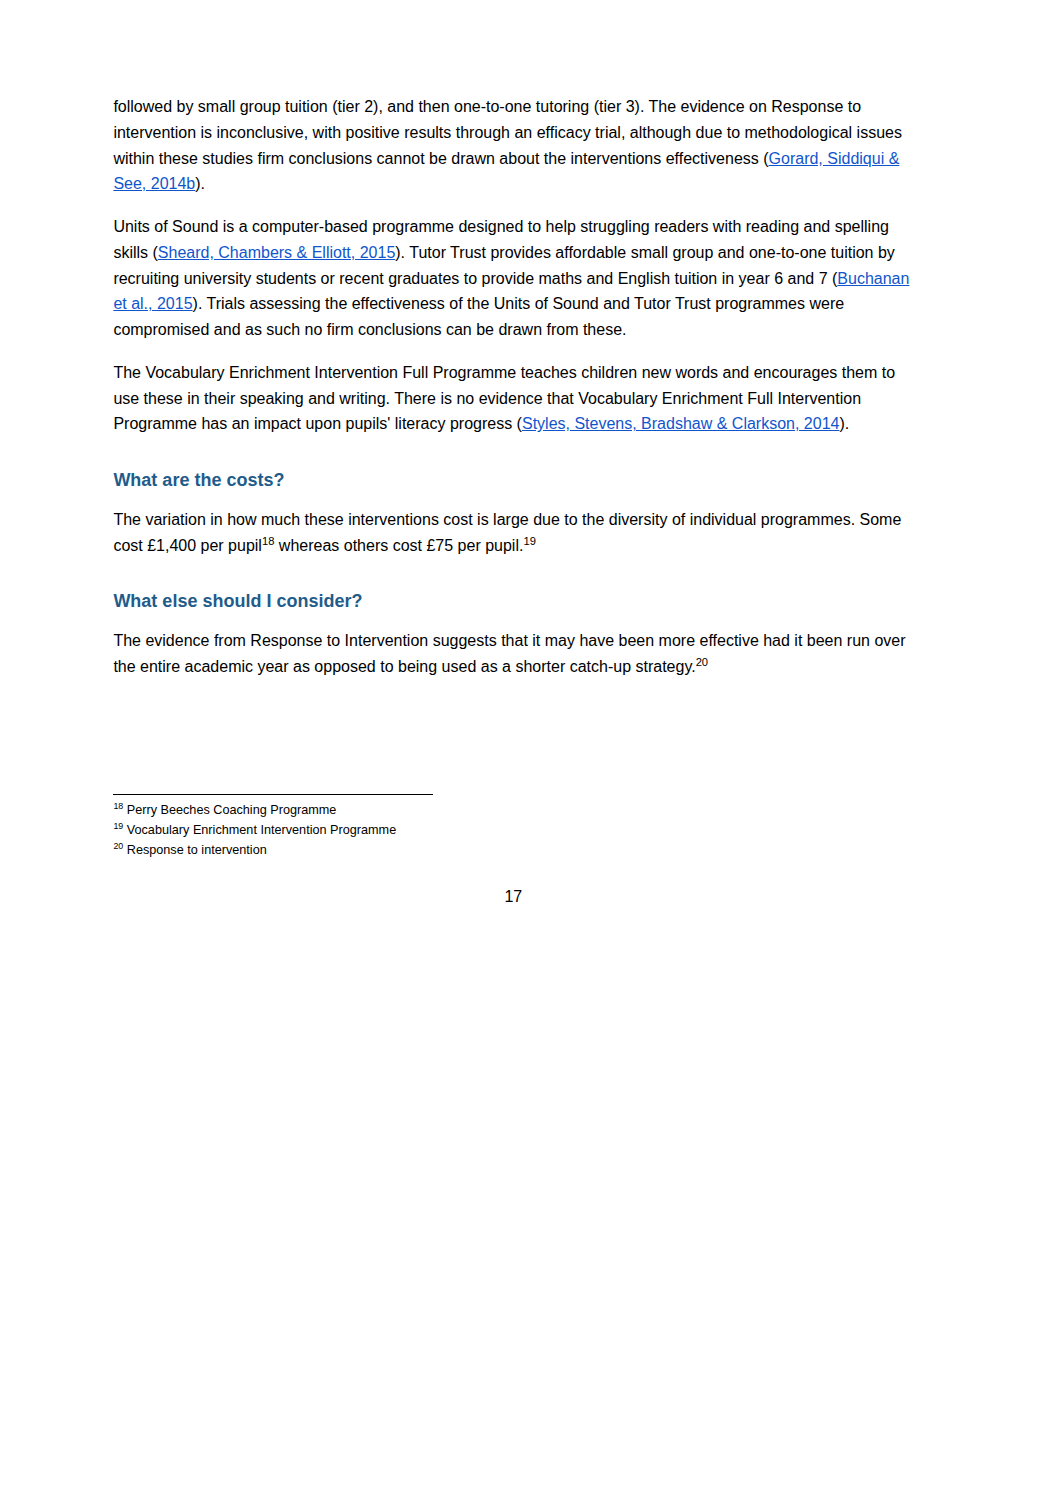followed by small group tuition (tier 2), and then one-to-one tutoring (tier 3). The evidence on Response to intervention is inconclusive, with positive results through an efficacy trial, although due to methodological issues within these studies firm conclusions cannot be drawn about the interventions effectiveness (Gorard, Siddiqui & See, 2014b).
Units of Sound is a computer-based programme designed to help struggling readers with reading and spelling skills (Sheard, Chambers & Elliott, 2015). Tutor Trust provides affordable small group and one-to-one tuition by recruiting university students or recent graduates to provide maths and English tuition in year 6 and 7 (Buchanan et al., 2015). Trials assessing the effectiveness of the Units of Sound and Tutor Trust programmes were compromised and as such no firm conclusions can be drawn from these.
The Vocabulary Enrichment Intervention Full Programme teaches children new words and encourages them to use these in their speaking and writing. There is no evidence that Vocabulary Enrichment Full Intervention Programme has an impact upon pupils' literacy progress (Styles, Stevens, Bradshaw & Clarkson, 2014).
What are the costs?
The variation in how much these interventions cost is large due to the diversity of individual programmes. Some cost £1,400 per pupil18 whereas others cost £75 per pupil.19
What else should I consider?
The evidence from Response to Intervention suggests that it may have been more effective had it been run over the entire academic year as opposed to being used as a shorter catch-up strategy.20
18 Perry Beeches Coaching Programme
19 Vocabulary Enrichment Intervention Programme
20 Response to intervention
17